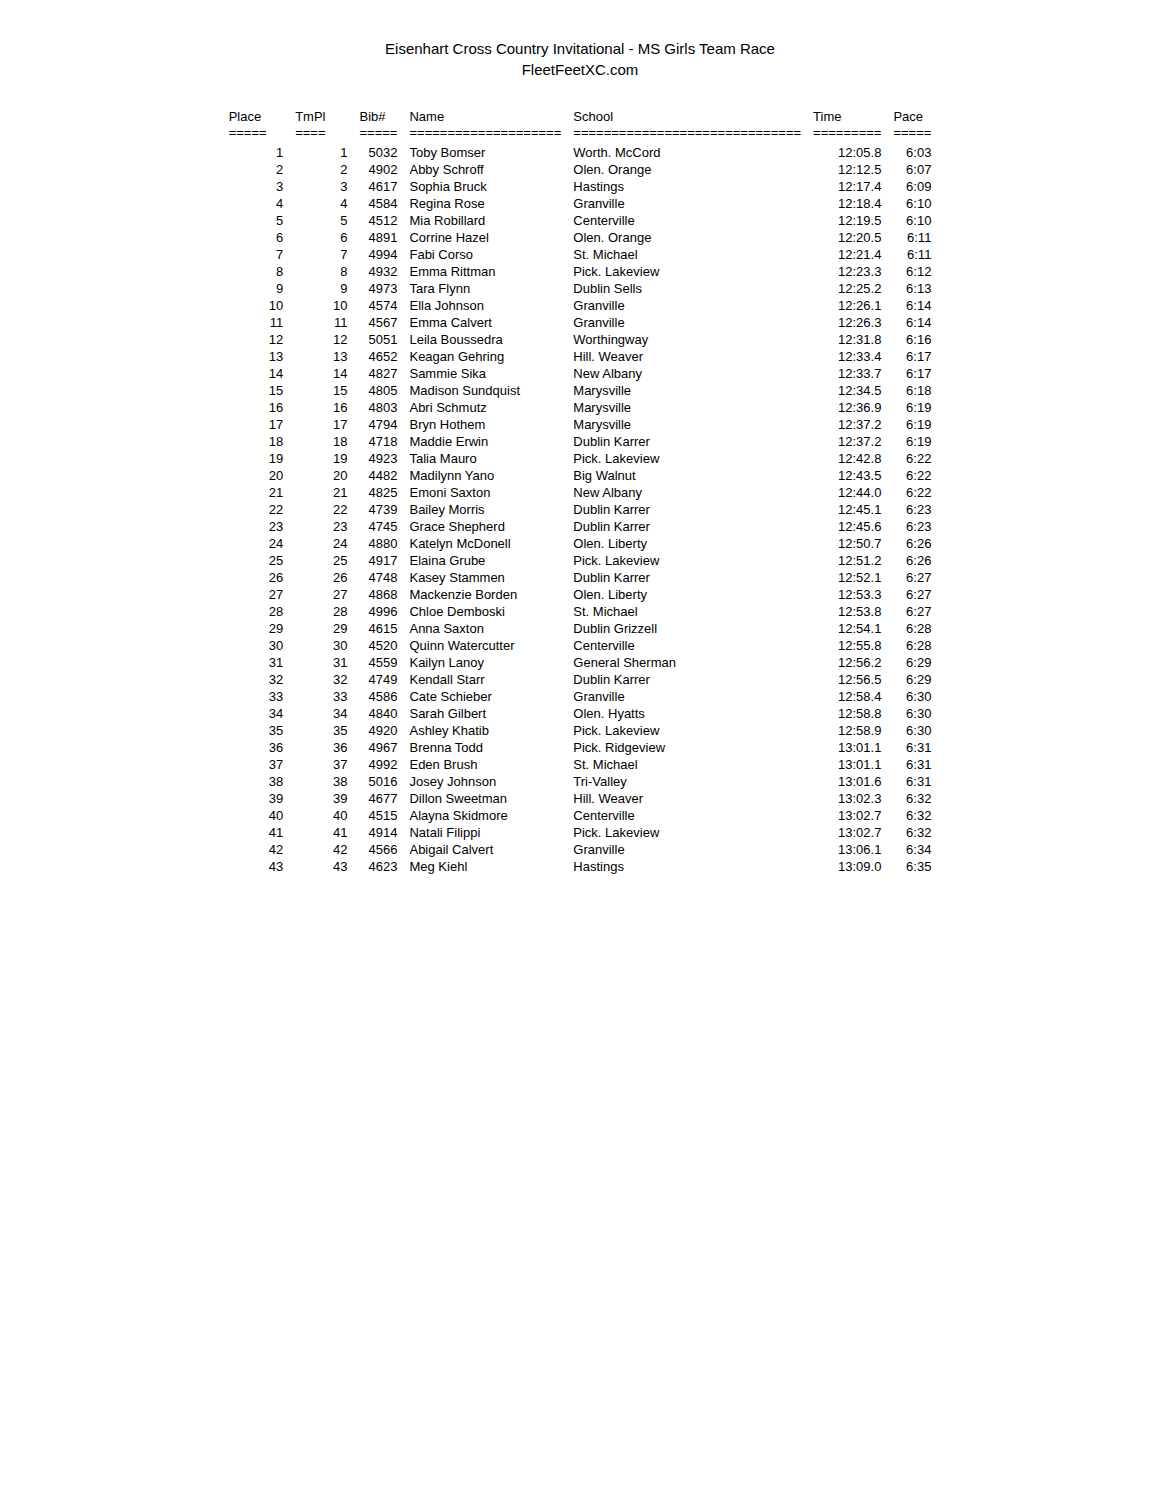Eisenhart Cross Country Invitational - MS Girls Team Race
FleetFeetXC.com
| Place | TmPl | Bib# | Name | School | Time | Pace |
| --- | --- | --- | --- | --- | --- | --- |
| ===== | ==== | ===== | ==================== | ============================== | ========= | ===== |
| 1 | 1 | 5032 | Toby Bomser | Worth. McCord | 12:05.8 | 6:03 |
| 2 | 2 | 4902 | Abby Schroff | Olen. Orange | 12:12.5 | 6:07 |
| 3 | 3 | 4617 | Sophia Bruck | Hastings | 12:17.4 | 6:09 |
| 4 | 4 | 4584 | Regina Rose | Granville | 12:18.4 | 6:10 |
| 5 | 5 | 4512 | Mia Robillard | Centerville | 12:19.5 | 6:10 |
| 6 | 6 | 4891 | Corrine Hazel | Olen. Orange | 12:20.5 | 6:11 |
| 7 | 7 | 4994 | Fabi Corso | St. Michael | 12:21.4 | 6:11 |
| 8 | 8 | 4932 | Emma Rittman | Pick. Lakeview | 12:23.3 | 6:12 |
| 9 | 9 | 4973 | Tara Flynn | Dublin Sells | 12:25.2 | 6:13 |
| 10 | 10 | 4574 | Ella Johnson | Granville | 12:26.1 | 6:14 |
| 11 | 11 | 4567 | Emma Calvert | Granville | 12:26.3 | 6:14 |
| 12 | 12 | 5051 | Leila Boussedra | Worthingway | 12:31.8 | 6:16 |
| 13 | 13 | 4652 | Keagan Gehring | Hill. Weaver | 12:33.4 | 6:17 |
| 14 | 14 | 4827 | Sammie Sika | New Albany | 12:33.7 | 6:17 |
| 15 | 15 | 4805 | Madison Sundquist | Marysville | 12:34.5 | 6:18 |
| 16 | 16 | 4803 | Abri Schmutz | Marysville | 12:36.9 | 6:19 |
| 17 | 17 | 4794 | Bryn Hothem | Marysville | 12:37.2 | 6:19 |
| 18 | 18 | 4718 | Maddie Erwin | Dublin Karrer | 12:37.2 | 6:19 |
| 19 | 19 | 4923 | Talia Mauro | Pick. Lakeview | 12:42.8 | 6:22 |
| 20 | 20 | 4482 | Madilynn Yano | Big Walnut | 12:43.5 | 6:22 |
| 21 | 21 | 4825 | Emoni Saxton | New Albany | 12:44.0 | 6:22 |
| 22 | 22 | 4739 | Bailey Morris | Dublin Karrer | 12:45.1 | 6:23 |
| 23 | 23 | 4745 | Grace Shepherd | Dublin Karrer | 12:45.6 | 6:23 |
| 24 | 24 | 4880 | Katelyn McDonell | Olen. Liberty | 12:50.7 | 6:26 |
| 25 | 25 | 4917 | Elaina Grube | Pick. Lakeview | 12:51.2 | 6:26 |
| 26 | 26 | 4748 | Kasey Stammen | Dublin Karrer | 12:52.1 | 6:27 |
| 27 | 27 | 4868 | Mackenzie Borden | Olen. Liberty | 12:53.3 | 6:27 |
| 28 | 28 | 4996 | Chloe Demboski | St. Michael | 12:53.8 | 6:27 |
| 29 | 29 | 4615 | Anna Saxton | Dublin Grizzell | 12:54.1 | 6:28 |
| 30 | 30 | 4520 | Quinn Watercutter | Centerville | 12:55.8 | 6:28 |
| 31 | 31 | 4559 | Kailyn Lanoy | General Sherman | 12:56.2 | 6:29 |
| 32 | 32 | 4749 | Kendall Starr | Dublin Karrer | 12:56.5 | 6:29 |
| 33 | 33 | 4586 | Cate Schieber | Granville | 12:58.4 | 6:30 |
| 34 | 34 | 4840 | Sarah Gilbert | Olen. Hyatts | 12:58.8 | 6:30 |
| 35 | 35 | 4920 | Ashley Khatib | Pick. Lakeview | 12:58.9 | 6:30 |
| 36 | 36 | 4967 | Brenna Todd | Pick. Ridgeview | 13:01.1 | 6:31 |
| 37 | 37 | 4992 | Eden Brush | St. Michael | 13:01.1 | 6:31 |
| 38 | 38 | 5016 | Josey Johnson | Tri-Valley | 13:01.6 | 6:31 |
| 39 | 39 | 4677 | Dillon Sweetman | Hill. Weaver | 13:02.3 | 6:32 |
| 40 | 40 | 4515 | Alayna Skidmore | Centerville | 13:02.7 | 6:32 |
| 41 | 41 | 4914 | Natali Filippi | Pick. Lakeview | 13:02.7 | 6:32 |
| 42 | 42 | 4566 | Abigail Calvert | Granville | 13:06.1 | 6:34 |
| 43 | 43 | 4623 | Meg Kiehl | Hastings | 13:09.0 | 6:35 |